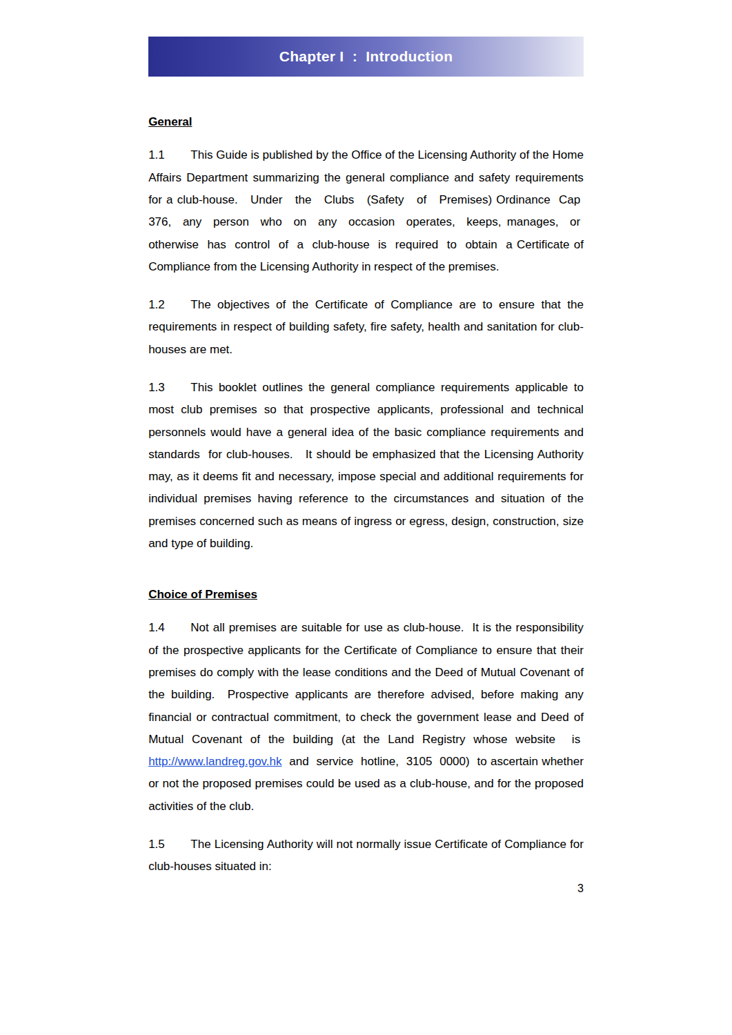Chapter I : Introduction
General
1.1 This Guide is published by the Office of the Licensing Authority of the Home Affairs Department summarizing the general compliance and safety requirements for a club-house. Under the Clubs (Safety of Premises) Ordinance Cap 376, any person who on any occasion operates, keeps, manages, or otherwise has control of a club-house is required to obtain a Certificate of Compliance from the Licensing Authority in respect of the premises.
1.2 The objectives of the Certificate of Compliance are to ensure that the requirements in respect of building safety, fire safety, health and sanitation for club-houses are met.
1.3 This booklet outlines the general compliance requirements applicable to most club premises so that prospective applicants, professional and technical personnels would have a general idea of the basic compliance requirements and standards for club-houses. It should be emphasized that the Licensing Authority may, as it deems fit and necessary, impose special and additional requirements for individual premises having reference to the circumstances and situation of the premises concerned such as means of ingress or egress, design, construction, size and type of building.
Choice of Premises
1.4 Not all premises are suitable for use as club-house. It is the responsibility of the prospective applicants for the Certificate of Compliance to ensure that their premises do comply with the lease conditions and the Deed of Mutual Covenant of the building. Prospective applicants are therefore advised, before making any financial or contractual commitment, to check the government lease and Deed of Mutual Covenant of the building (at the Land Registry whose website is http://www.landreg.gov.hk and service hotline, 3105 0000) to ascertain whether or not the proposed premises could be used as a club-house, and for the proposed activities of the club.
1.5 The Licensing Authority will not normally issue Certificate of Compliance for club-houses situated in:
3